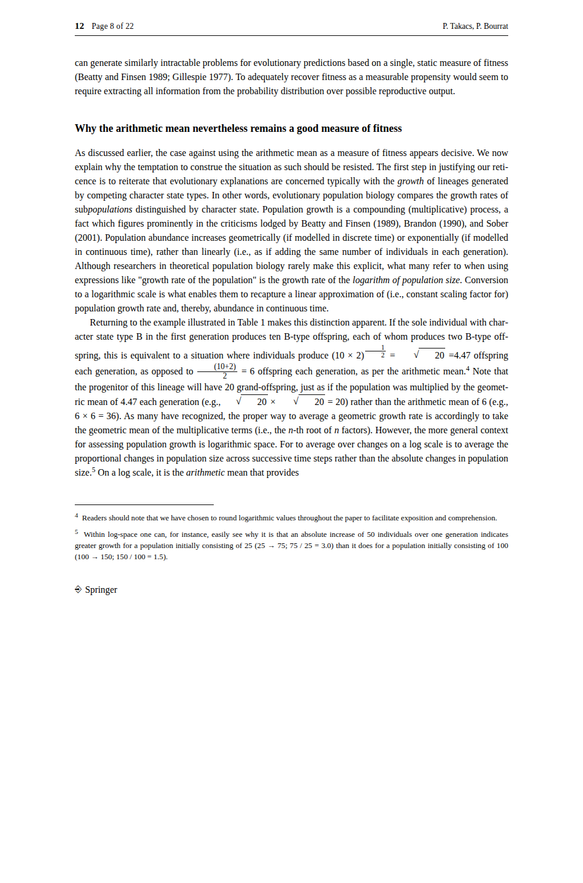12 Page 8 of 22
P. Takacs, P. Bourrat
can generate similarly intractable problems for evolutionary predictions based on a single, static measure of fitness (Beatty and Finsen 1989; Gillespie 1977). To adequately recover fitness as a measurable propensity would seem to require extracting all information from the probability distribution over possible reproductive output.
Why the arithmetic mean nevertheless remains a good measure of fitness
As discussed earlier, the case against using the arithmetic mean as a measure of fitness appears decisive. We now explain why the temptation to construe the situation as such should be resisted. The first step in justifying our reticence is to reiterate that evolutionary explanations are concerned typically with the growth of lineages generated by competing character state types. In other words, evolutionary population biology compares the growth rates of subpopulations distinguished by character state. Population growth is a compounding (multiplicative) process, a fact which figures prominently in the criticisms lodged by Beatty and Finsen (1989), Brandon (1990), and Sober (2001). Population abundance increases geometrically (if modelled in discrete time) or exponentially (if modelled in continuous time), rather than linearly (i.e., as if adding the same number of individuals in each generation). Although researchers in theoretical population biology rarely make this explicit, what many refer to when using expressions like "growth rate of the population" is the growth rate of the logarithm of population size. Conversion to a logarithmic scale is what enables them to recapture a linear approximation of (i.e., constant scaling factor for) population growth rate and, thereby, abundance in continuous time.
Returning to the example illustrated in Table 1 makes this distinction apparent. If the sole individual with character state type B in the first generation produces ten B-type offspring, each of whom produces two B-type offspring, this is equivalent to a situation where individuals produce (10 × 2)12 = 20 =4.47 offspring each generation, as opposed to (10+2) 2 = 6 offspring each generation, as per the arithmetic mean.4 Note that the progenitor of this lineage will have 20 grand-offspring, just as if the population was multiplied by the geometric mean of 4.47 each generation (e.g.,20 × 20 = 20) rather than the arithmetic mean of 6 (e.g., 6 × 6 = 36). As many have recognized, the proper way to average a geometric growth rate is accordingly to take the geometric mean of the multiplicative terms (i.e., the n-th root of n factors). However, the more general context for assessing population growth is logarithmic space. For to average over changes on a log scale is to average the proportional changes in population size across successive time steps rather than the absolute changes in population size.5 On a log scale, it is the arithmetic mean that provides
4 Readers should note that we have chosen to round logarithmic values throughout the paper to facilitate exposition and comprehension.
5 Within log-space one can, for instance, easily see why it is that an absolute increase of 50 individuals over one generation indicates greater growth for a population initially consisting of 25 (25 → 75; 75 / 25 = 3.0) than it does for a population initially consisting of 100 (100 → 150; 150 / 100 = 1.5).
⎆ Springer